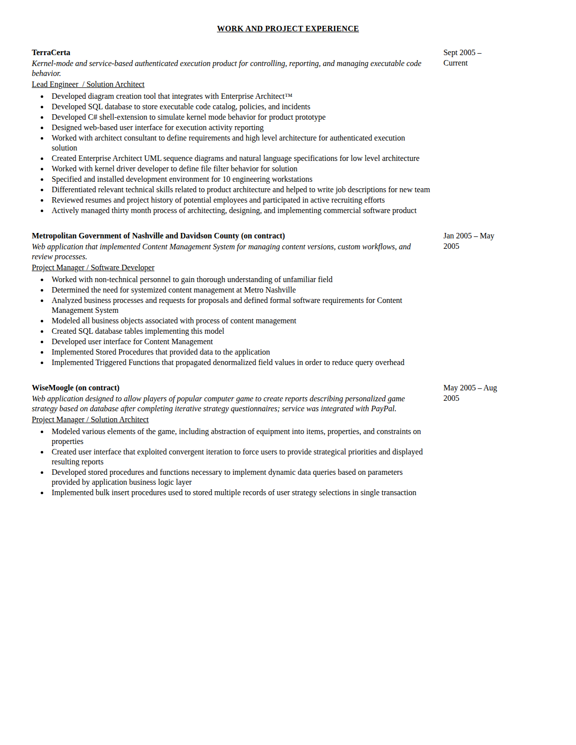WORK AND PROJECT EXPERIENCE
TerraCerta
Kernel-mode and service-based authenticated execution product for controlling, reporting, and managing executable code behavior.
Lead Engineer / Solution Architect
Developed diagram creation tool that integrates with Enterprise Architect™
Developed SQL database to store executable code catalog, policies, and incidents
Developed C# shell-extension to simulate kernel mode behavior for product prototype
Designed web-based user interface for execution activity reporting
Worked with architect consultant to define requirements and high level architecture for authenticated execution solution
Created Enterprise Architect UML sequence diagrams and natural language specifications for low level architecture
Worked with kernel driver developer to define file filter behavior for solution
Specified and installed development environment for 10 engineering workstations
Differentiated relevant technical skills related to product architecture and helped to write job descriptions for new team
Reviewed resumes and project history of potential employees and participated in active recruiting efforts
Actively managed thirty month process of architecting, designing, and implementing commercial software product
Sept 2005 – Current
Metropolitan Government of Nashville and Davidson County (on contract)
Web application that implemented Content Management System for managing content versions, custom workflows, and review processes.
Project Manager / Software Developer
Worked with non-technical personnel to gain thorough understanding of unfamiliar field
Determined the need for systemized content management at Metro Nashville
Analyzed business processes and requests for proposals and defined formal software requirements for Content Management System
Modeled all business objects associated with process of content management
Created SQL database tables implementing this model
Developed user interface for Content Management
Implemented Stored Procedures that provided data to the application
Implemented Triggered Functions that propagated denormalized field values in order to reduce query overhead
Jan 2005 – May 2005
WiseMoogle (on contract)
Web application designed to allow players of popular computer game to create reports describing personalized game strategy based on database after completing iterative strategy questionnaires; service was integrated with PayPal.
Project Manager / Solution Architect
Modeled various elements of the game, including abstraction of equipment into items, properties, and constraints on properties
Created user interface that exploited convergent iteration to force users to provide strategical priorities and displayed resulting reports
Developed stored procedures and functions necessary to implement dynamic data queries based on parameters provided by application business logic layer
Implemented bulk insert procedures used to stored multiple records of user strategy selections in single transaction
May 2005 – Aug 2005